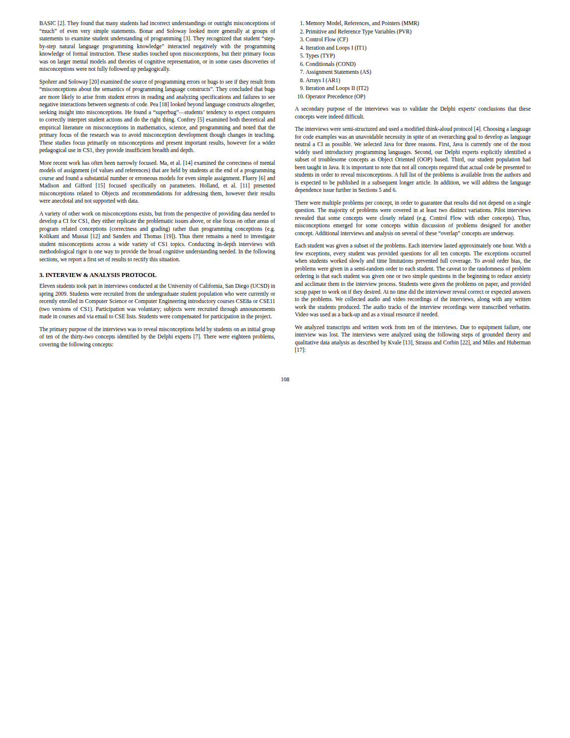BASIC [2]. They found that many students had incorrect understandings or outright misconceptions of “much” of even very simple statements. Bonar and Soloway looked more generally at groups of statements to examine student understanding of programming [3]. They recognized that student “step-by-step natural language programming knowledge” interacted negatively with the programming knowledge of formal instruction. These studies touched upon misconceptions, but their primary focus was on larger mental models and theories of cognitive representation, or in some cases discoveries of misconceptions were not fully followed up pedagogically.
Spohrer and Soloway [20] examined the source of programming errors or bugs to see if they result from “misconceptions about the semantics of programming language constructs”. They concluded that bugs are more likely to arise from student errors in reading and analyzing specifications and failures to see negative interactions between segments of code. Pea [18] looked beyond language constructs altogether, seeking insight into misconceptions. He found a “superbug”—students’ tendency to expect computers to correctly interpret student actions and do the right thing. Confrey [5] examined both theoretical and empirical literature on misconceptions in mathematics, science, and programming and noted that the primary focus of the research was to avoid misconception development though changes in teaching. These studies focus primarily on misconceptions and present important results, however for a wider pedagogical use in CS1, they provide insufficient breadth and depth.
More recent work has often been narrowly focused. Ma, et al. [14] examined the correctness of mental models of assignment (of values and references) that are held by students at the end of a programming course and found a substantial number or erroneous models for even simple assignment. Fluery [6] and Madison and Gifford [15] focused specifically on parameters. Holland, et al. [11] presented misconceptions related to Objects and recommendations for addressing them, however their results were anecdotal and not supported with data.
A variety of other work on misconceptions exists, but from the perspective of providing data needed to develop a CI for CS1, they either replicate the problematic issues above, or else focus on other areas of program related conceptions (correctness and grading) rather than programming conceptions (e.g. Kolikant and Mussai [12] and Sanders and Thomas [19]). Thus there remains a need to investigate student misconceptions across a wide variety of CS1 topics. Conducting in-depth interviews with methodological rigor is one way to provide the broad cognitive understanding needed. In the following sections, we report a first set of results to rectify this situation.
3. INTERVIEW & ANALYSIS PROTOCOL
Eleven students took part in interviews conducted at the University of California, San Diego (UCSD) in spring 2009. Students were recruited from the undergraduate student population who were currently or recently enrolled in Computer Science or Computer Engineering introductory courses CSE8a or CSE11 (two versions of CS1). Participation was voluntary; subjects were recruited through announcements made in courses and via email to CSE lists. Students were compensated for participation in the project.
The primary purpose of the interviews was to reveal misconceptions held by students on an initial group of ten of the thirty-two concepts identified by the Delphi experts [7]. There were eighteen problems, covering the following concepts:
Memory Model, References, and Pointers (MMR)
Primitive and Reference Type Variables (PVR)
Control Flow (CF)
Iteration and Loops I (IT1)
Types (TYP)
Conditionals (COND)
Assignment Statements (AS)
Arrays I (AR1)
Iteration and Loops II (IT2)
Operator Precedence (OP)
A secondary purpose of the interviews was to validate the Delphi experts' conclusions that these concepts were indeed difficult.
The interviews were semi-structured and used a modified think-aloud protocol [4]. Choosing a language for code examples was an unavoidable necessity in spite of an overarching goal to develop as language neutral a CI as possible. We selected Java for three reasons. First, Java is currently one of the most widely used introductory programming languages. Second, our Delphi experts explicitly identified a subset of troublesome concepts as Object Oriented (OOP) based. Third, our student population had been taught in Java. It is important to note that not all concepts required that actual code be presented to students in order to reveal misconceptions. A full list of the problems is available from the authors and is expected to be published in a subsequent longer article. In addition, we will address the language dependence issue further in Sections 5 and 6.
There were multiple problems per concept, in order to guarantee that results did not depend on a single question. The majority of problems were covered in at least two distinct variations. Pilot interviews revealed that some concepts were closely related (e.g. Control Flow with other concepts). Thus, misconceptions emerged for some concepts within discussion of problems designed for another concept. Additional interviews and analysis on several of these “overlap” concepts are underway.
Each student was given a subset of the problems. Each interview lasted approximately one hour. With a few exceptions, every student was provided questions for all ten concepts. The exceptions occurred when students worked slowly and time limitations prevented full coverage. To avoid order bias, the problems were given in a semi-random order to each student. The caveat to the randomness of problem ordering is that each student was given one or two simple questions in the beginning to reduce anxiety and acclimate them to the interview process. Students were given the problems on paper, and provided scrap paper to work on if they desired. At no time did the interviewer reveal correct or expected answers to the problems. We collected audio and video recordings of the interviews, along with any written work the students produced. The audio tracks of the interview recordings were transcribed verbatim. Video was used as a back-up and as a visual resource if needed.
We analyzed transcripts and written work from ten of the interviews. Due to equipment failure, one interview was lost. The interviews were analyzed using the following steps of grounded theory and qualitative data analysis as described by Kvale [13], Strauss and Corbin [22], and Miles and Huberman [17]:
108